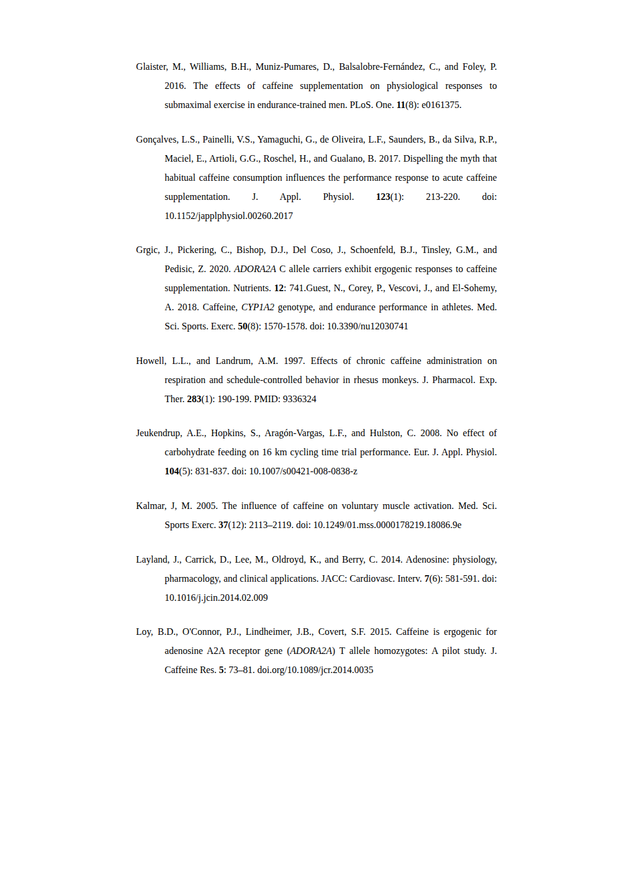Glaister, M., Williams, B.H., Muniz-Pumares, D., Balsalobre-Fernández, C., and Foley, P. 2016. The effects of caffeine supplementation on physiological responses to submaximal exercise in endurance-trained men. PLoS. One. 11(8): e0161375.
Gonçalves, L.S., Painelli, V.S., Yamaguchi, G., de Oliveira, L.F., Saunders, B., da Silva, R.P., Maciel, E., Artioli, G.G., Roschel, H., and Gualano, B. 2017. Dispelling the myth that habitual caffeine consumption influences the performance response to acute caffeine supplementation. J. Appl. Physiol. 123(1): 213-220. doi: 10.1152/japplphysiol.00260.2017
Grgic, J., Pickering, C., Bishop, D.J., Del Coso, J., Schoenfeld, B.J., Tinsley, G.M., and Pedisic, Z. 2020. ADORA2A C allele carriers exhibit ergogenic responses to caffeine supplementation. Nutrients. 12: 741.Guest, N., Corey, P., Vescovi, J., and El-Sohemy, A. 2018. Caffeine, CYP1A2 genotype, and endurance performance in athletes. Med. Sci. Sports. Exerc. 50(8): 1570-1578. doi: 10.3390/nu12030741
Howell, L.L., and Landrum, A.M. 1997. Effects of chronic caffeine administration on respiration and schedule-controlled behavior in rhesus monkeys. J. Pharmacol. Exp. Ther. 283(1): 190-199. PMID: 9336324
Jeukendrup, A.E., Hopkins, S., Aragón-Vargas, L.F., and Hulston, C. 2008. No effect of carbohydrate feeding on 16 km cycling time trial performance. Eur. J. Appl. Physiol. 104(5): 831-837. doi: 10.1007/s00421-008-0838-z
Kalmar, J, M. 2005. The influence of caffeine on voluntary muscle activation. Med. Sci. Sports Exerc. 37(12): 2113–2119. doi: 10.1249/01.mss.0000178219.18086.9e
Layland, J., Carrick, D., Lee, M., Oldroyd, K., and Berry, C. 2014. Adenosine: physiology, pharmacology, and clinical applications. JACC: Cardiovasc. Interv. 7(6): 581-591. doi: 10.1016/j.jcin.2014.02.009
Loy, B.D., O'Connor, P.J., Lindheimer, J.B., Covert, S.F. 2015. Caffeine is ergogenic for adenosine A2A receptor gene (ADORA2A) T allele homozygotes: A pilot study. J. Caffeine Res. 5: 73–81. doi.org/10.1089/jcr.2014.0035